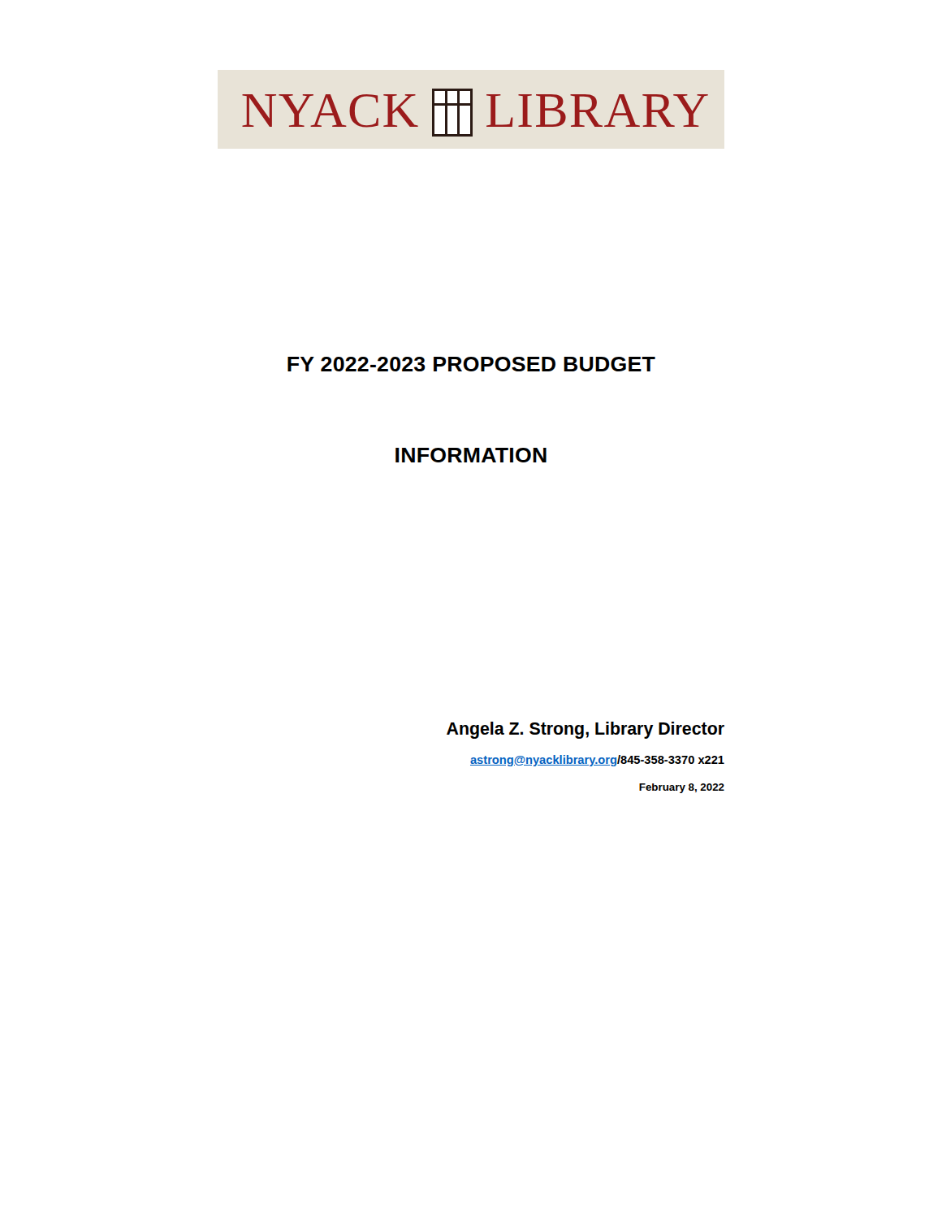NYACK LIBRARY
FY 2022-2023 PROPOSED BUDGET
INFORMATION
Angela Z. Strong, Library Director
astrong@nyacklibrary.org/845-358-3370 x221
February 8, 2022